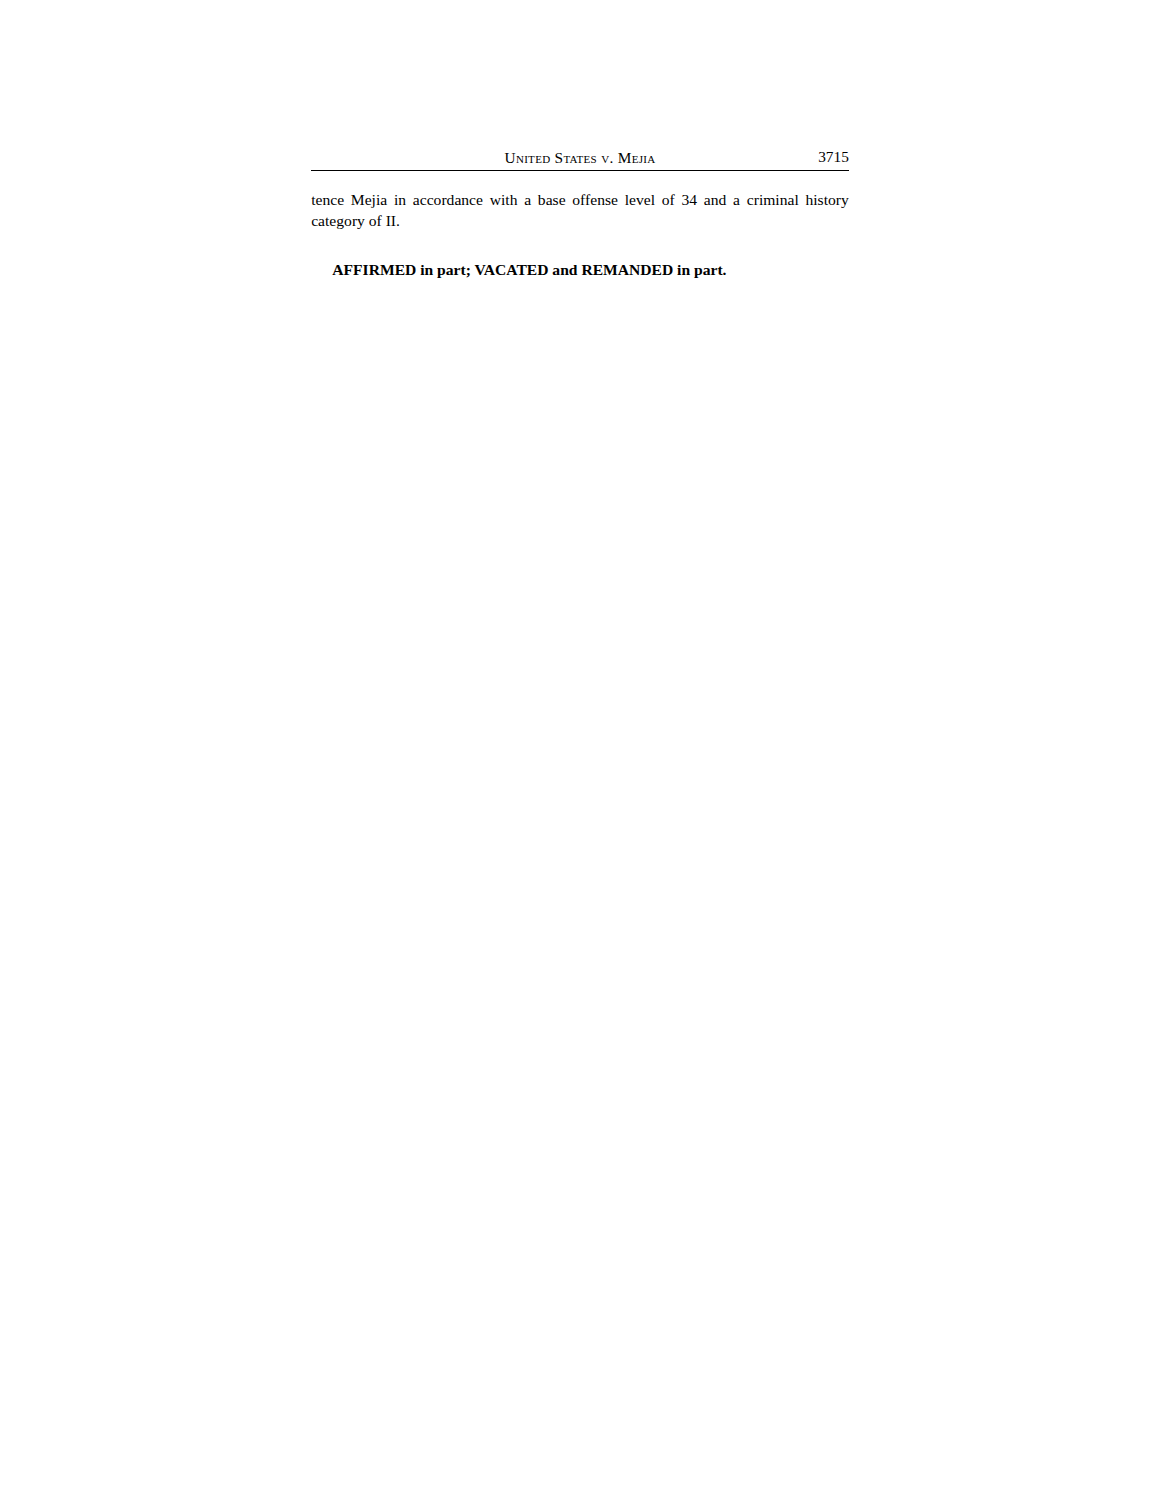United States v. Mejia 3715
tence Mejia in accordance with a base offense level of 34 and a criminal history category of II.
AFFIRMED in part; VACATED and REMANDED in part.